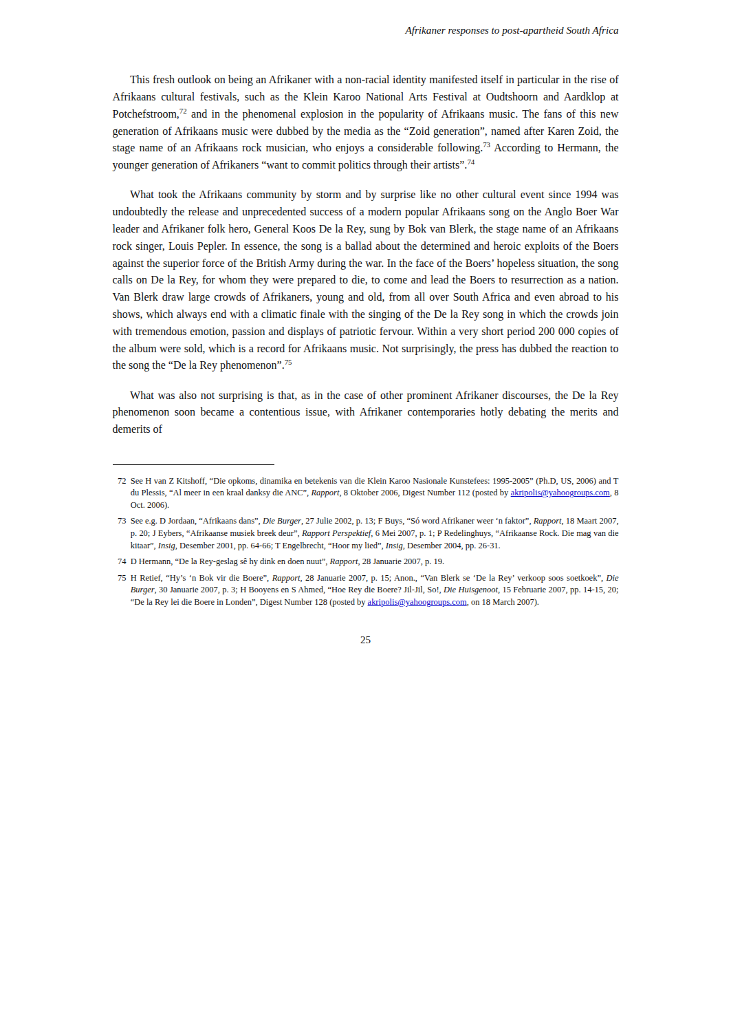Afrikaner responses to post-apartheid South Africa
This fresh outlook on being an Afrikaner with a non-racial identity manifested itself in particular in the rise of Afrikaans cultural festivals, such as the Klein Karoo National Arts Festival at Oudtshoorn and Aardklop at Potchefstroom,72 and in the phenomenal explosion in the popularity of Afrikaans music. The fans of this new generation of Afrikaans music were dubbed by the media as the “Zoid generation”, named after Karen Zoid, the stage name of an Afrikaans rock musician, who enjoys a considerable following.73 According to Hermann, the younger generation of Afrikaners “want to commit politics through their artists”.74
What took the Afrikaans community by storm and by surprise like no other cultural event since 1994 was undoubtedly the release and unprecedented success of a modern popular Afrikaans song on the Anglo Boer War leader and Afrikaner folk hero, General Koos De la Rey, sung by Bok van Blerk, the stage name of an Afrikaans rock singer, Louis Pepler. In essence, the song is a ballad about the determined and heroic exploits of the Boers against the superior force of the British Army during the war. In the face of the Boers’ hopeless situation, the song calls on De la Rey, for whom they were prepared to die, to come and lead the Boers to resurrection as a nation. Van Blerk draw large crowds of Afrikaners, young and old, from all over South Africa and even abroad to his shows, which always end with a climatic finale with the singing of the De la Rey song in which the crowds join with tremendous emotion, passion and displays of patriotic fervour. Within a very short period 200 000 copies of the album were sold, which is a record for Afrikaans music. Not surprisingly, the press has dubbed the reaction to the song the “De la Rey phenomenon”.75
What was also not surprising is that, as in the case of other prominent Afrikaner discourses, the De la Rey phenomenon soon became a contentious issue, with Afrikaner contemporaries hotly debating the merits and demerits of
See H van Z Kitshoff, “Die opkoms, dinamika en betekenis van die Klein Karoo Nasionale Kunstefees: 1995-2005” (Ph.D, US, 2006) and T du Plessis, “Al meer in een kraal danksy die ANC”, Rapport, 8 Oktober 2006, Digest Number 112 (posted by akripolis@yahoogroups.com, 8 Oct. 2006).
See e.g. D Jordaan, “Afrikaans dans”, Die Burger, 27 Julie 2002, p. 13; F Buys, “Só word Afrikaner weer ‘n faktor”, Rapport, 18 Maart 2007, p. 20; J Eybers, “Afrikaanse musiek breek deur”, Rapport Perspektief, 6 Mei 2007, p. 1; P Redelinghuys, “Afrikaanse Rock. Die mag van die kitaar”, Insig, Desember 2001, pp. 64-66; T Engelbrecht, “Hoor my lied”, Insig, Desember 2004, pp. 26-31.
D Hermann, “De la Rey-geslag sê hy dink en doen nuut”, Rapport, 28 Januarie 2007, p. 19.
H Retief, “Hy’s ‘n Bok vir die Boere”, Rapport, 28 Januarie 2007, p. 15; Anon., “Van Blerk se ‘De la Rey’ verkoop soos soetkoek”, Die Burger, 30 Januarie 2007, p. 3; H Booyens en S Ahmed, “Hoe Rey die Boere? Jil-Jil, So!, Die Huisgenoot, 15 Februarie 2007, pp. 14-15, 20; “De la Rey lei die Boere in Londen”, Digest Number 128 (posted by akripolis@yahoogroups.com, on 18 March 2007).
25